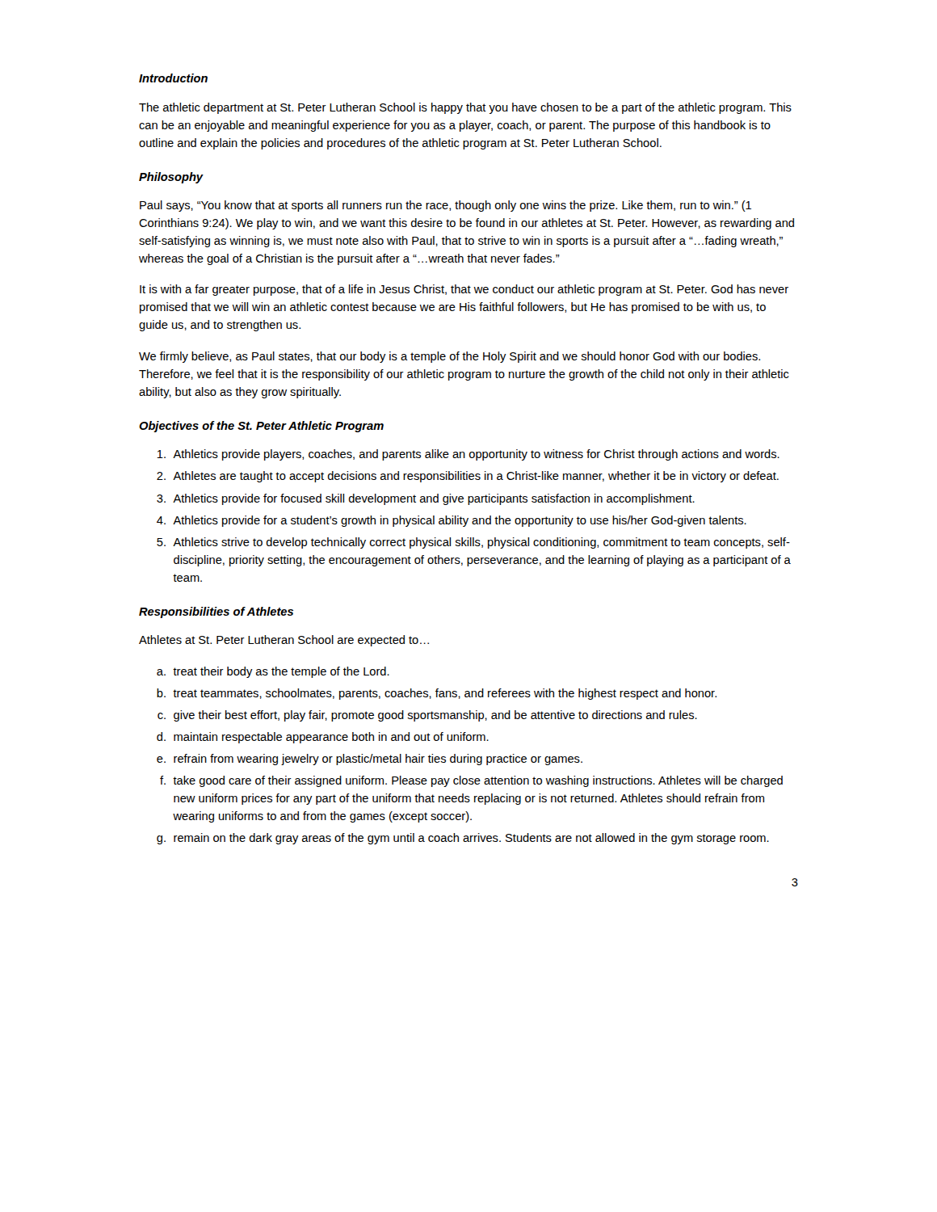Introduction
The athletic department at St. Peter Lutheran School is happy that you have chosen to be a part of the athletic program. This can be an enjoyable and meaningful experience for you as a player, coach, or parent. The purpose of this handbook is to outline and explain the policies and procedures of the athletic program at St. Peter Lutheran School.
Philosophy
Paul says, “You know that at sports all runners run the race, though only one wins the prize. Like them, run to win.” (1 Corinthians 9:24). We play to win, and we want this desire to be found in our athletes at St. Peter. However, as rewarding and self-satisfying as winning is, we must note also with Paul, that to strive to win in sports is a pursuit after a “…fading wreath,” whereas the goal of a Christian is the pursuit after a “…wreath that never fades.”
It is with a far greater purpose, that of a life in Jesus Christ, that we conduct our athletic program at St. Peter. God has never promised that we will win an athletic contest because we are His faithful followers, but He has promised to be with us, to guide us, and to strengthen us.
We firmly believe, as Paul states, that our body is a temple of the Holy Spirit and we should honor God with our bodies. Therefore, we feel that it is the responsibility of our athletic program to nurture the growth of the child not only in their athletic ability, but also as they grow spiritually.
Objectives of the St. Peter Athletic Program
Athletics provide players, coaches, and parents alike an opportunity to witness for Christ through actions and words.
Athletes are taught to accept decisions and responsibilities in a Christ-like manner, whether it be in victory or defeat.
Athletics provide for focused skill development and give participants satisfaction in accomplishment.
Athletics provide for a student’s growth in physical ability and the opportunity to use his/her God-given talents.
Athletics strive to develop technically correct physical skills, physical conditioning, commitment to team concepts, self-discipline, priority setting, the encouragement of others, perseverance, and the learning of playing as a participant of a team.
Responsibilities of Athletes
Athletes at St. Peter Lutheran School are expected to…
treat their body as the temple of the Lord.
treat teammates, schoolmates, parents, coaches, fans, and referees with the highest respect and honor.
give their best effort, play fair, promote good sportsmanship, and be attentive to directions and rules.
maintain respectable appearance both in and out of uniform.
refrain from wearing jewelry or plastic/metal hair ties during practice or games.
take good care of their assigned uniform. Please pay close attention to washing instructions. Athletes will be charged new uniform prices for any part of the uniform that needs replacing or is not returned. Athletes should refrain from wearing uniforms to and from the games (except soccer).
remain on the dark gray areas of the gym until a coach arrives. Students are not allowed in the gym storage room.
3